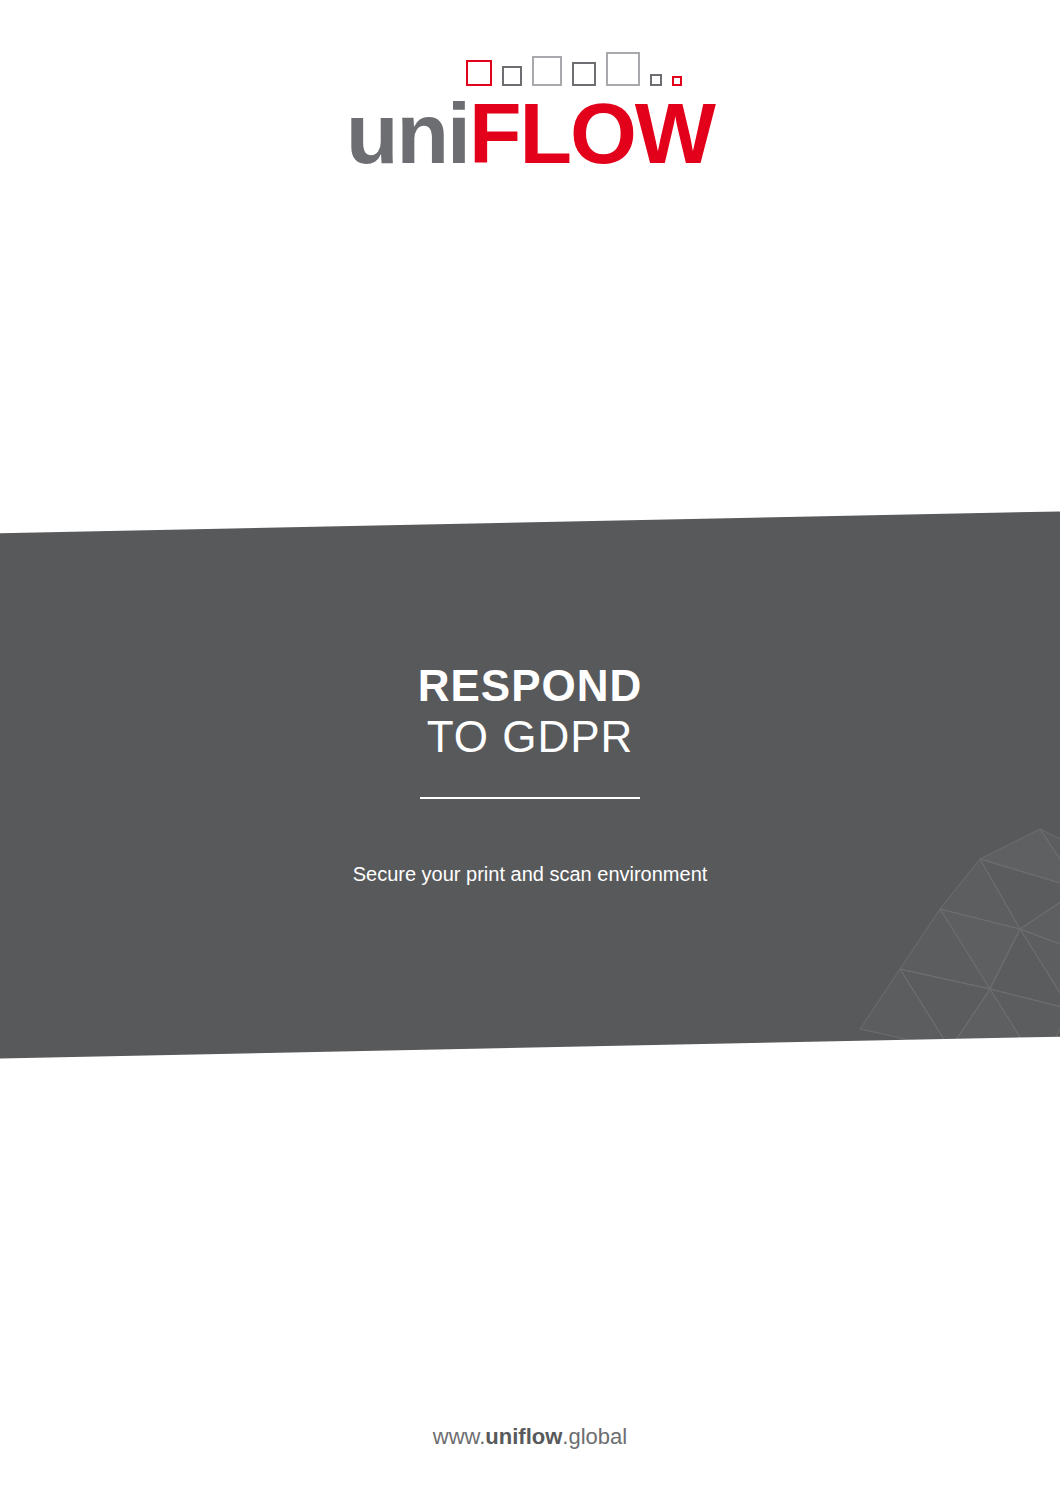uni FLOW
RESPONDTO GDPR
Secure your print and scan environment
www.uniflow.global